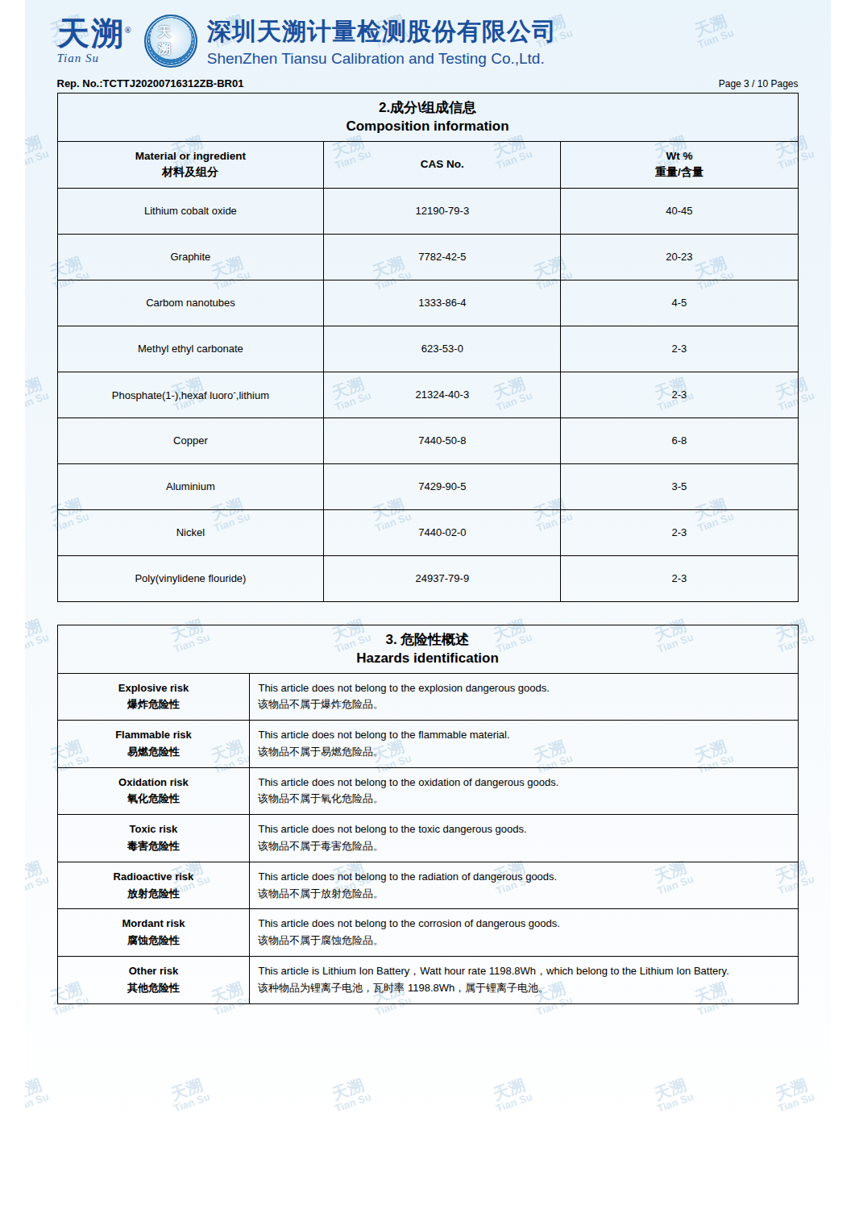天溯Tian Su
天溯Tian Su
天溯Tian Su
天溯Tian Su
天溯Tian Su
天溯Tian Su
天溯Tian Su
天溯Tian Su
天溯Tian Su
天溯Tian Su
天溯Tian Su
天溯Tian Su
天溯Tian Su
天溯Tian Su
天溯Tian Su
天溯Tian Su
天溯Tian Su
天溯Tian Su
天溯Tian Su
天溯Tian Su
天溯Tian Su
天溯Tian Su
天溯Tian Su
天溯Tian Su
天溯Tian Su
天溯Tian Su
天溯Tian Su
天溯Tian Su
天溯Tian Su
天溯Tian Su
天溯Tian Su
天溯Tian Su
天溯Tian Su
天溯Tian Su
天溯Tian Su
天溯Tian Su
天溯Tian Su
天溯Tian Su
天溯Tian Su
天溯Tian Su
天溯Tian Su
天溯Tian Su
天溯Tian Su
天溯Tian Su
天溯Tian Su
天溯Tian Su
天溯Tian Su
天溯Tian Su
天溯Tian Su
天溯Tian Su
天溯Tian Su
天溯Tian Su
天溯Tian Su
天溯Tian Su
天溯Tian Su
天溯®
Tian Su
深圳天溯计量检测股份有限公司
ShenZhen Tiansu Calibration and Testing Co.,Ltd.
Rep. No.:TCTTJ20200716312ZB-BR01
Page 3 / 10 Pages
| 2.成分\组成信息 |
| Composition information |
| Material or ingredient 材料及组分 | CAS No. | Wt % 重量/含量 |
| Lithium cobalt oxide | 12190-79-3 | 40-45 |
| Graphite | 7782-42-5 | 20-23 |
| Carbom nanotubes | 1333-86-4 | 4-5 |
| Methyl ethyl carbonate | 623-53-0 | 2-3 |
| Phosphate(1-),hexaf luoro - ,lithium | 21324-40-3 | 2-3 |
| Copper | 7440-50-8 | 6-8 |
| Aluminium | 7429-90-5 | 3-5 |
| Nickel | 7440-02-0 | 2-3 |
| Poly(vinylidene flouride) | 24937-79-9 | 2-3 |
| 3. 危险性概述 |
| Hazards identification |
| Explosive risk 爆炸危险性 | This article does not belong to the explosion dangerous goods. 该物品不属于爆炸危险品。 |
| Flammable risk 易燃危险性 | This article does not belong to the flammable material. 该物品不属于易燃危险品。 |
| Oxidation risk 氧化危险性 | This article does not belong to the oxidation of dangerous goods. 该物品不属于氧化危险品。 |
| Toxic risk 毒害危险性 | This article does not belong to the toxic dangerous goods. 该物品不属于毒害危险品。 |
| Radioactive risk 放射危险性 | This article does not belong to the radiation of dangerous goods. 该物品不属于放射危险品。 |
| Mordant risk 腐蚀危险性 | This article does not belong to the corrosion of dangerous goods. 该物品不属于腐蚀危险品。 |
| Other risk 其他危险性 | This article is Lithium Ion Battery，Watt hour rate 1198.8Wh，which belong to the Lithium Ion Battery. 该种物品为锂离子电池，瓦时率 1198.8Wh，属于锂离子电池。 |